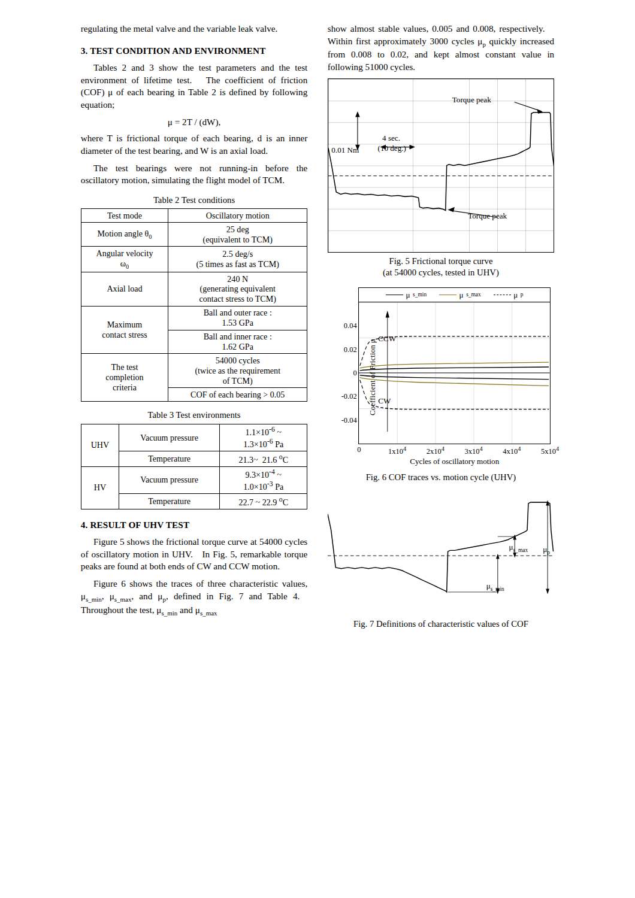regulating the metal valve and the variable leak valve.
3. Test Condition and Environment
Tables 2 and 3 show the test parameters and the test environment of lifetime test. The coefficient of friction (COF) μ of each bearing in Table 2 is defined by following equation;
μ = 2T / (dW),
where T is frictional torque of each bearing, d is an inner diameter of the test bearing, and W is an axial load.
The test bearings were not running-in before the oscillatory motion, simulating the flight model of TCM.
Table 2 Test conditions
| Test mode | Oscillatory motion |
| Motion angle θ 0 | 25 deg (equivalent to TCM) |
| Angular velocity ω 0 | 2.5 deg/s (5 times as fast as TCM) |
| Axial load | 240 N (generating equivalent contact stress to TCM) |
| Maximum contact stress | Ball and outer race : 1.53 GPa |
| Ball and inner race : 1.62 GPa |
| The test completion criteria | 54000 cycles (twice as the requirement of TCM) |
| COF of each bearing > 0.05 |
Table 3 Test environments
| UHV | Vacuum pressure | 1.1×10 -6 ~ 1.3×10 -6 Pa |
| Temperature | 21.3~ 21.6 o C |
| HV | Vacuum pressure | 9.3×10 -4 ~ 1.0×10 -3 Pa |
| Temperature | 22.7 ~ 22.9 o C |
4. Result of UHV Test
Figure 5 shows the frictional torque curve at 54000 cycles of oscillatory motion in UHV. In Fig. 5, remarkable torque peaks are found at both ends of CW and CCW motion.
Figure 6 shows the traces of three characteristic values, μs_min, μs_max, and μp, defined in Fig. 7 and Table 4. Throughout the test, μs_min and μs_max
show almost stable values, 0.005 and 0.008, respectively. Within first approximately 3000 cycles μp quickly increased from 0.008 to 0.02, and kept almost constant value in following 51000 cycles.
0.01 Nm 4 sec. (10 deg.) Torque peak Torque peak
Fig. 5 Frictional torque curve
(at 54000 cycles, tested in UHV)
μs_min μs_max μp
0.04 0.02 0 -0.02 -0.04 0 1x104 2x104 3x104 4x104 5x104 CCW CW
Coefficient of Friction μ
Cycles of oscillatory motion
Fig. 6 COF traces vs. motion cycle (UHV)
μp μs_max μs_min
Fig. 7 Definitions of characteristic values of COF